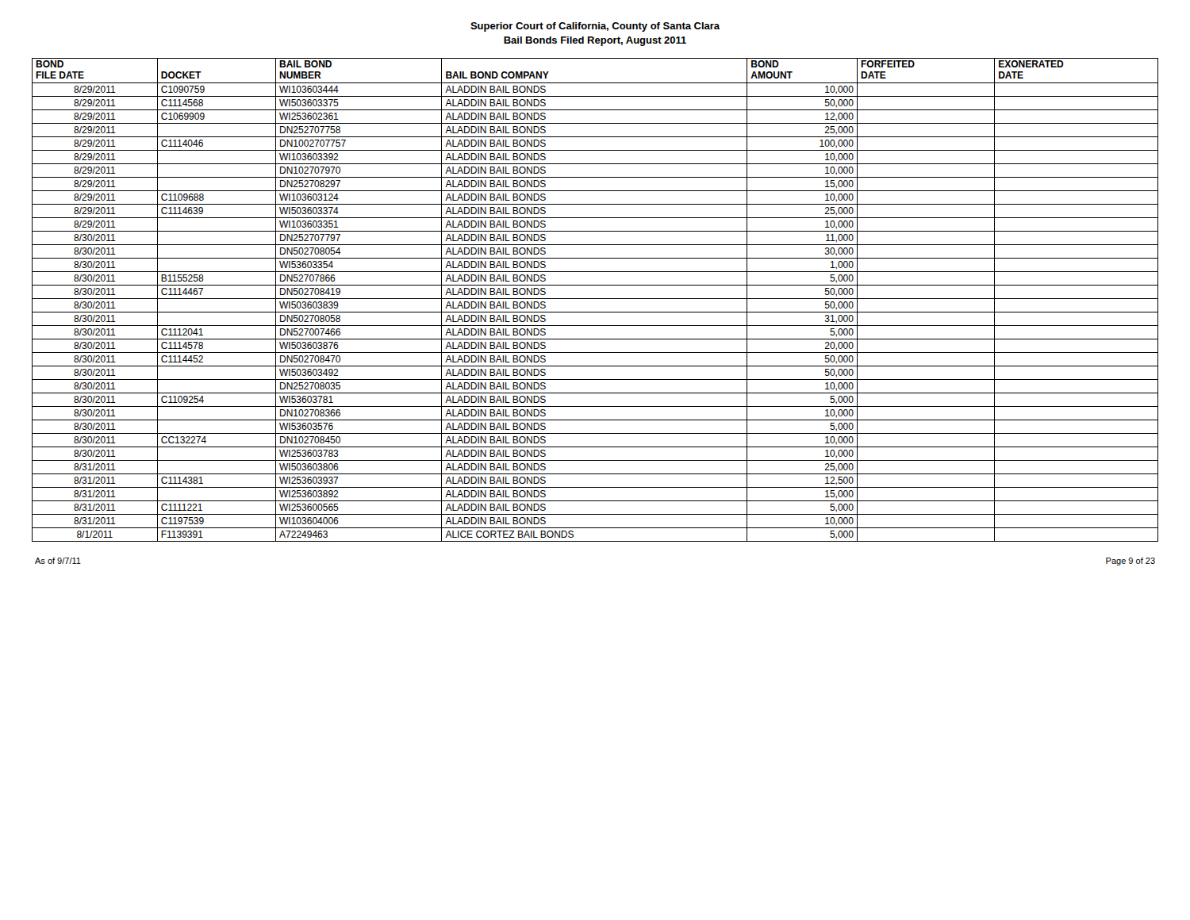Superior Court of California, County of Santa Clara
Bail Bonds Filed Report, August 2011
| BOND FILE DATE | DOCKET | BAIL BOND NUMBER | BAIL BOND COMPANY | BOND AMOUNT | FORFEITED DATE | EXONERATED DATE |
| --- | --- | --- | --- | --- | --- | --- |
| 8/29/2011 | C1090759 | WI103603444 | ALADDIN BAIL BONDS | 10,000 | | |
| 8/29/2011 | C1114568 | WI503603375 | ALADDIN BAIL BONDS | 50,000 | | |
| 8/29/2011 | C1069909 | WI253602361 | ALADDIN BAIL BONDS | 12,000 | | |
| 8/29/2011 | | DN252707758 | ALADDIN BAIL BONDS | 25,000 | | |
| 8/29/2011 | C1114046 | DN1002707757 | ALADDIN BAIL BONDS | 100,000 | | |
| 8/29/2011 | | WI103603392 | ALADDIN BAIL BONDS | 10,000 | | |
| 8/29/2011 | | DN102707970 | ALADDIN BAIL BONDS | 10,000 | | |
| 8/29/2011 | | DN252708297 | ALADDIN BAIL BONDS | 15,000 | | |
| 8/29/2011 | C1109688 | WI103603124 | ALADDIN BAIL BONDS | 10,000 | | |
| 8/29/2011 | C1114639 | WI503603374 | ALADDIN BAIL BONDS | 25,000 | | |
| 8/29/2011 | | WI103603351 | ALADDIN BAIL BONDS | 10,000 | | |
| 8/30/2011 | | DN252707797 | ALADDIN BAIL BONDS | 11,000 | | |
| 8/30/2011 | | DN502708054 | ALADDIN BAIL BONDS | 30,000 | | |
| 8/30/2011 | | WI53603354 | ALADDIN BAIL BONDS | 1,000 | | |
| 8/30/2011 | B1155258 | DN52707866 | ALADDIN BAIL BONDS | 5,000 | | |
| 8/30/2011 | C1114467 | DN502708419 | ALADDIN BAIL BONDS | 50,000 | | |
| 8/30/2011 | | WI503603839 | ALADDIN BAIL BONDS | 50,000 | | |
| 8/30/2011 | | DN502708058 | ALADDIN BAIL BONDS | 31,000 | | |
| 8/30/2011 | C1112041 | DN527007466 | ALADDIN BAIL BONDS | 5,000 | | |
| 8/30/2011 | C1114578 | WI503603876 | ALADDIN BAIL BONDS | 20,000 | | |
| 8/30/2011 | C1114452 | DN502708470 | ALADDIN BAIL BONDS | 50,000 | | |
| 8/30/2011 | | WI503603492 | ALADDIN BAIL BONDS | 50,000 | | |
| 8/30/2011 | | DN252708035 | ALADDIN BAIL BONDS | 10,000 | | |
| 8/30/2011 | C1109254 | WI53603781 | ALADDIN BAIL BONDS | 5,000 | | |
| 8/30/2011 | | DN102708366 | ALADDIN BAIL BONDS | 10,000 | | |
| 8/30/2011 | | WI53603576 | ALADDIN BAIL BONDS | 5,000 | | |
| 8/30/2011 | CC132274 | DN102708450 | ALADDIN BAIL BONDS | 10,000 | | |
| 8/30/2011 | | WI253603783 | ALADDIN BAIL BONDS | 10,000 | | |
| 8/31/2011 | | WI503603806 | ALADDIN BAIL BONDS | 25,000 | | |
| 8/31/2011 | C1114381 | WI253603937 | ALADDIN BAIL BONDS | 12,500 | | |
| 8/31/2011 | | WI253603892 | ALADDIN BAIL BONDS | 15,000 | | |
| 8/31/2011 | C1111221 | WI253600565 | ALADDIN BAIL BONDS | 5,000 | | |
| 8/31/2011 | C1197539 | WI103604006 | ALADDIN BAIL BONDS | 10,000 | | |
| 8/1/2011 | F1139391 | A72249463 | ALICE CORTEZ BAIL BONDS | 5,000 | | |
| As of 9/7/11 | Page 9 of 23 |